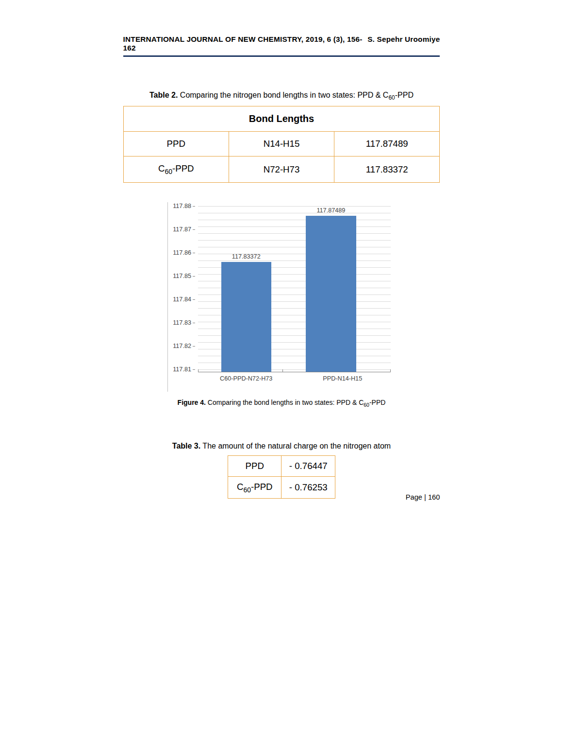International Journal of New Chemistry, 2019, 6 (3), 156-162
S. Sepehr Uroomiye
Table 2. Comparing the nitrogen bond lengths in two states: PPD & C60-PPD
| Bond Lengths |
| --- |
| PPD | N14-H15 | 117.87489 |
| C 60 -PPD | N72-H73 | 117.83372 |
117.83372
117.87489
117.88
117.87
117.86
117.85
117.84
117.83
117.82
117.81
C60-PPD-N72-H73
PPD-N14-H15
Figure 4. Comparing the bond lengths in two states: PPD & C60-PPD
Table 3. The amount of the natural charge on the nitrogen atom
| PPD | - 0.76447 |
| C 60 -PPD | - 0.76253 |
Page | 160